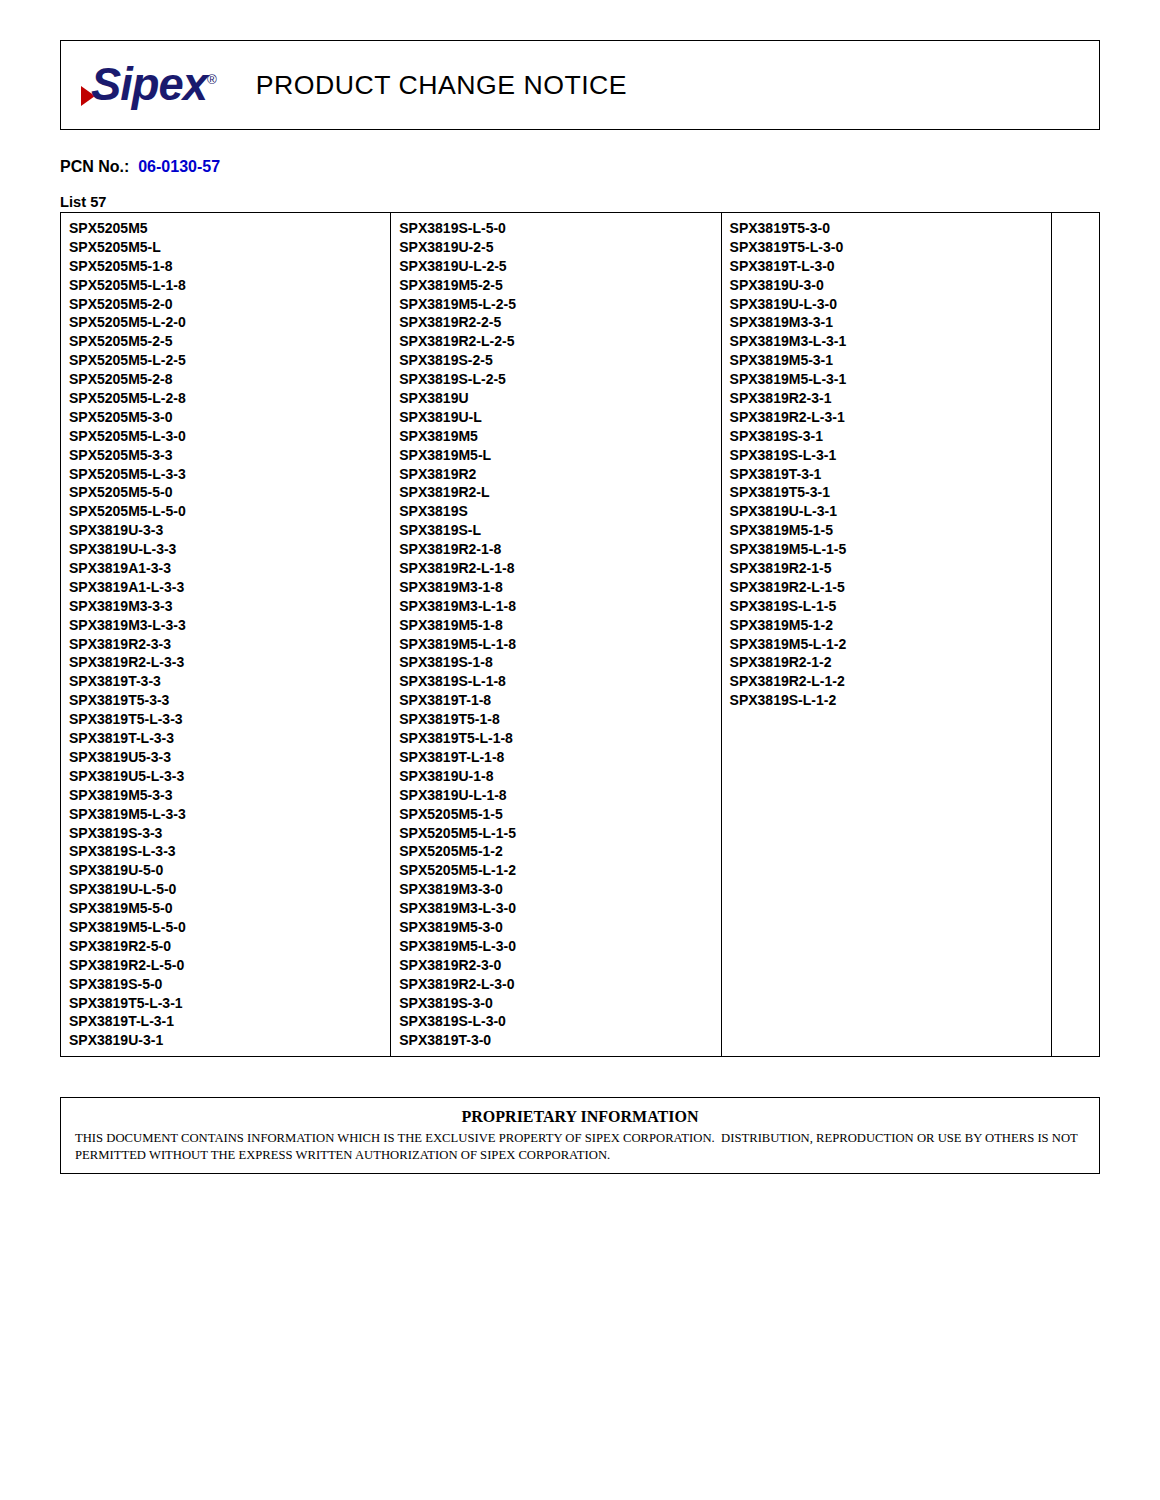Sipex®
PRODUCT CHANGE NOTICE
PCN No.: 06-0130-57
List 57
| SPX5205M5 SPX5205M5-L SPX5205M5-1-8 SPX5205M5-L-1-8 SPX5205M5-2-0 SPX5205M5-L-2-0 SPX5205M5-2-5 SPX5205M5-L-2-5 SPX5205M5-2-8 SPX5205M5-L-2-8 SPX5205M5-3-0 SPX5205M5-L-3-0 SPX5205M5-3-3 SPX5205M5-L-3-3 SPX5205M5-5-0 SPX5205M5-L-5-0 SPX3819U-3-3 SPX3819U-L-3-3 SPX3819A1-3-3 SPX3819A1-L-3-3 SPX3819M3-3-3 SPX3819M3-L-3-3 SPX3819R2-3-3 SPX3819R2-L-3-3 SPX3819T-3-3 SPX3819T5-3-3 SPX3819T5-L-3-3 SPX3819T-L-3-3 SPX3819U5-3-3 SPX3819U5-L-3-3 SPX3819M5-3-3 SPX3819M5-L-3-3 SPX3819S-3-3 SPX3819S-L-3-3 SPX3819U-5-0 SPX3819U-L-5-0 SPX3819M5-5-0 SPX3819M5-L-5-0 SPX3819R2-5-0 SPX3819R2-L-5-0 SPX3819S-5-0 SPX3819T5-L-3-1 SPX3819T-L-3-1 SPX3819U-3-1 | SPX3819S-L-5-0 SPX3819U-2-5 SPX3819U-L-2-5 SPX3819M5-2-5 SPX3819M5-L-2-5 SPX3819R2-2-5 SPX3819R2-L-2-5 SPX3819S-2-5 SPX3819S-L-2-5 SPX3819U SPX3819U-L SPX3819M5 SPX3819M5-L SPX3819R2 SPX3819R2-L SPX3819S SPX3819S-L SPX3819R2-1-8 SPX3819R2-L-1-8 SPX3819M3-1-8 SPX3819M3-L-1-8 SPX3819M5-1-8 SPX3819M5-L-1-8 SPX3819S-1-8 SPX3819S-L-1-8 SPX3819T-1-8 SPX3819T5-1-8 SPX3819T5-L-1-8 SPX3819T-L-1-8 SPX3819U-1-8 SPX3819U-L-1-8 SPX5205M5-1-5 SPX5205M5-L-1-5 SPX5205M5-1-2 SPX5205M5-L-1-2 SPX3819M3-3-0 SPX3819M3-L-3-0 SPX3819M5-3-0 SPX3819M5-L-3-0 SPX3819R2-3-0 SPX3819R2-L-3-0 SPX3819S-3-0 SPX3819S-L-3-0 SPX3819T-3-0 | SPX3819T5-3-0 SPX3819T5-L-3-0 SPX3819T-L-3-0 SPX3819U-3-0 SPX3819U-L-3-0 SPX3819M3-3-1 SPX3819M3-L-3-1 SPX3819M5-3-1 SPX3819M5-L-3-1 SPX3819R2-3-1 SPX3819R2-L-3-1 SPX3819S-3-1 SPX3819S-L-3-1 SPX3819T-3-1 SPX3819T5-3-1 SPX3819U-L-3-1 SPX3819M5-1-5 SPX3819M5-L-1-5 SPX3819R2-1-5 SPX3819R2-L-1-5 SPX3819S-L-1-5 SPX3819M5-1-2 SPX3819M5-L-1-2 SPX3819R2-1-2 SPX3819R2-L-1-2 SPX3819S-L-1-2 | |
PROPRIETARY INFORMATION
THIS DOCUMENT CONTAINS INFORMATION WHICH IS THE EXCLUSIVE PROPERTY OF SIPEX CORPORATION. DISTRIBUTION, REPRODUCTION OR USE BY OTHERS IS NOT PERMITTED WITHOUT THE EXPRESS WRITTEN AUTHORIZATION OF SIPEX CORPORATION.